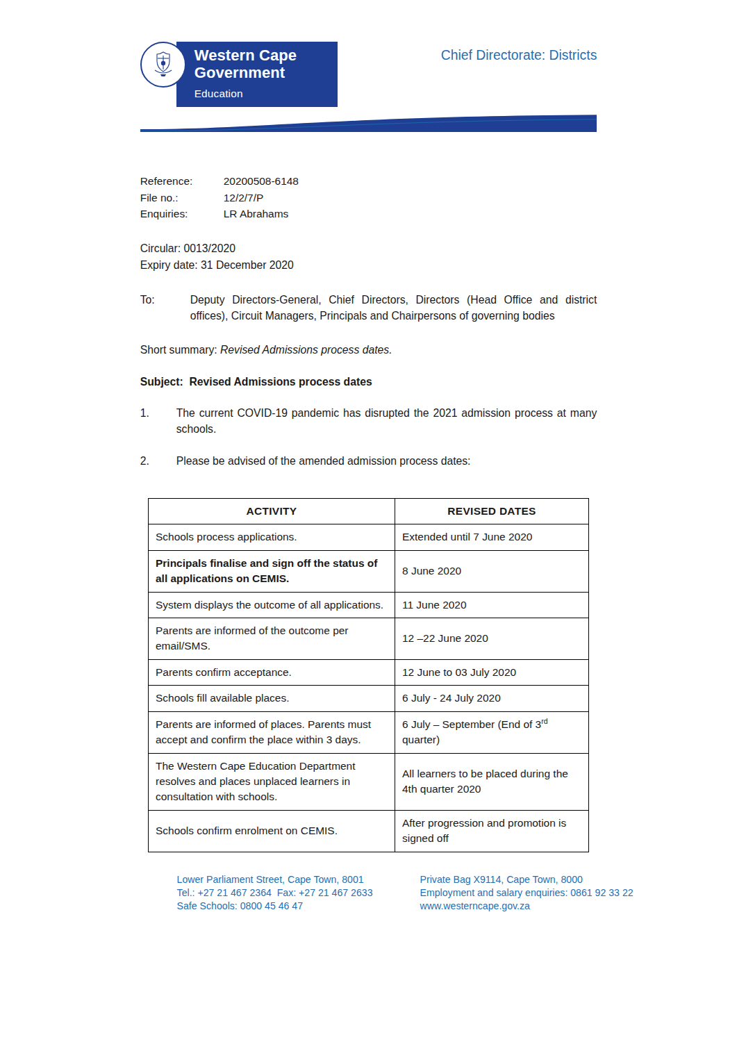Western Cape
Government
Education
Chief Directorate: Districts
| Reference: | 20200508-6148 |
| File no.: | 12/2/7/P |
| Enquiries: | LR Abrahams |
Circular: 0013/2020
Expiry date: 31 December 2020
To:
Deputy Directors-General, Chief Directors, Directors (Head Office and district offices), Circuit Managers, Principals and Chairpersons of governing bodies
Short summary: Revised Admissions process dates.
Subject: Revised Admissions process dates
The current COVID-19 pandemic has disrupted the 2021 admission process at many schools.
Please be advised of the amended admission process dates:
| ACTIVITY | REVISED DATES |
| --- | --- |
| Schools process applications. | Extended until 7 June 2020 |
| Principals finalise and sign off the status of all applications on CEMIS. | 8 June 2020 |
| System displays the outcome of all applications. | 11 June 2020 |
| Parents are informed of the outcome per email/SMS. | 12 –22 June 2020 |
| Parents confirm acceptance. | 12 June to 03 July 2020 |
| Schools fill available places. | 6 July - 24 July 2020 |
| Parents are informed of places. Parents must accept and confirm the place within 3 days. | 6 July – September (End of 3 rd quarter) |
| The Western Cape Education Department resolves and places unplaced learners in consultation with schools. | All learners to be placed during the 4th quarter 2020 |
| Schools confirm enrolment on CEMIS. | After progression and promotion is signed off |
Lower Parliament Street, Cape Town, 8001
Tel.: +27 21 467 2364 Fax: +27 21 467 2633
Safe Schools: 0800 45 46 47
Private Bag X9114, Cape Town, 8000
Employment and salary enquiries: 0861 92 33 22
www.westerncape.gov.za